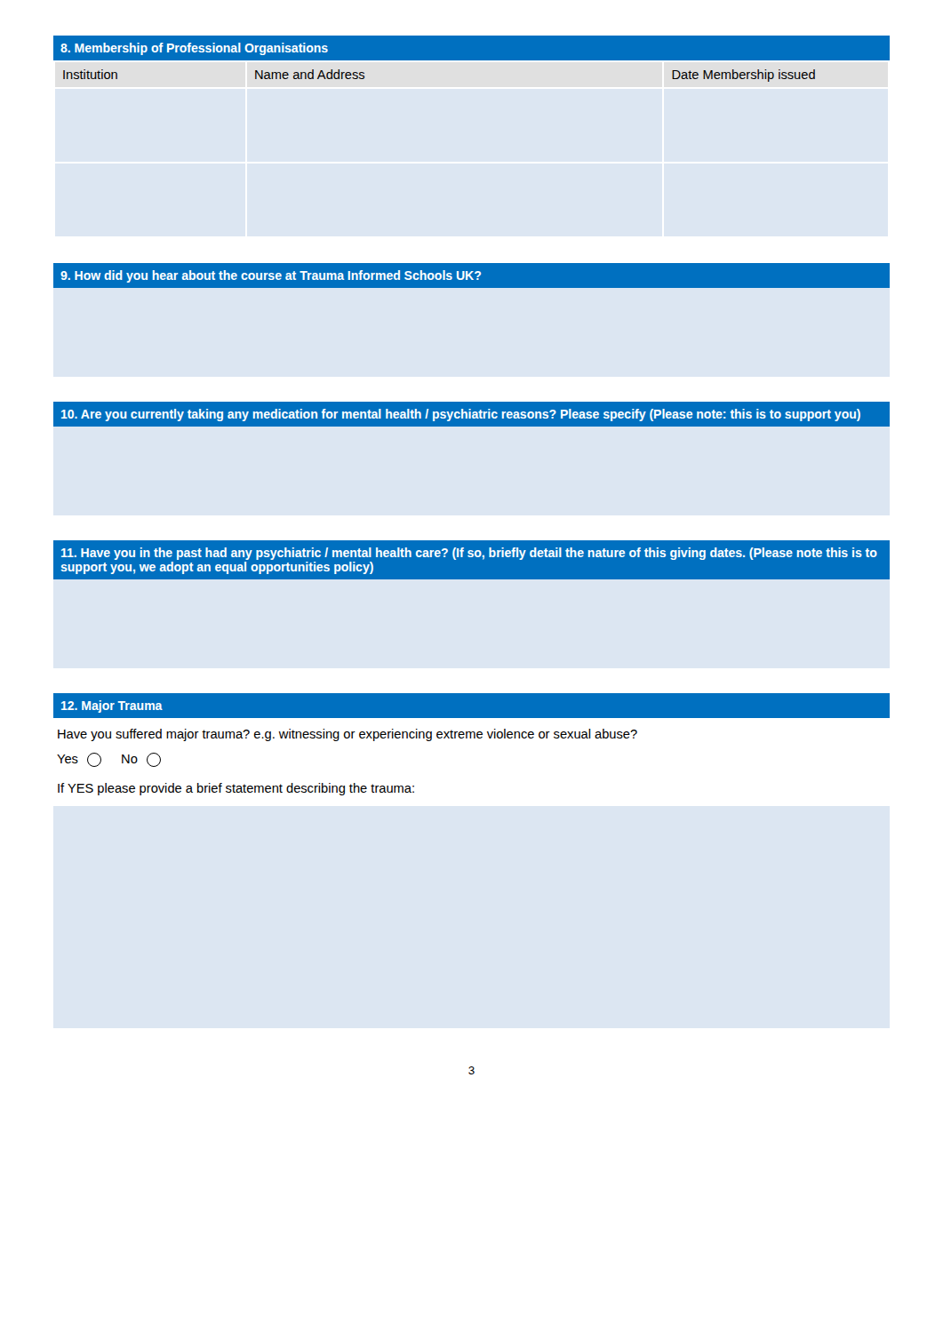8. Membership of Professional Organisations
| Institution | Name and Address | Date Membership issued |
| --- | --- | --- |
9. How did you hear about the course at Trauma Informed Schools UK?
10. Are you currently taking any medication for mental health / psychiatric reasons? Please specify (Please note: this is to support you)
11. Have you in the past had any psychiatric / mental health care? (If so, briefly detail the nature of this giving dates. (Please note this is to support you, we adopt an equal opportunities policy)
12. Major Trauma
Have you suffered major trauma? e.g. witnessing or experiencing extreme violence or sexual abuse?
Yes No
If YES please provide a brief statement describing the trauma:
3